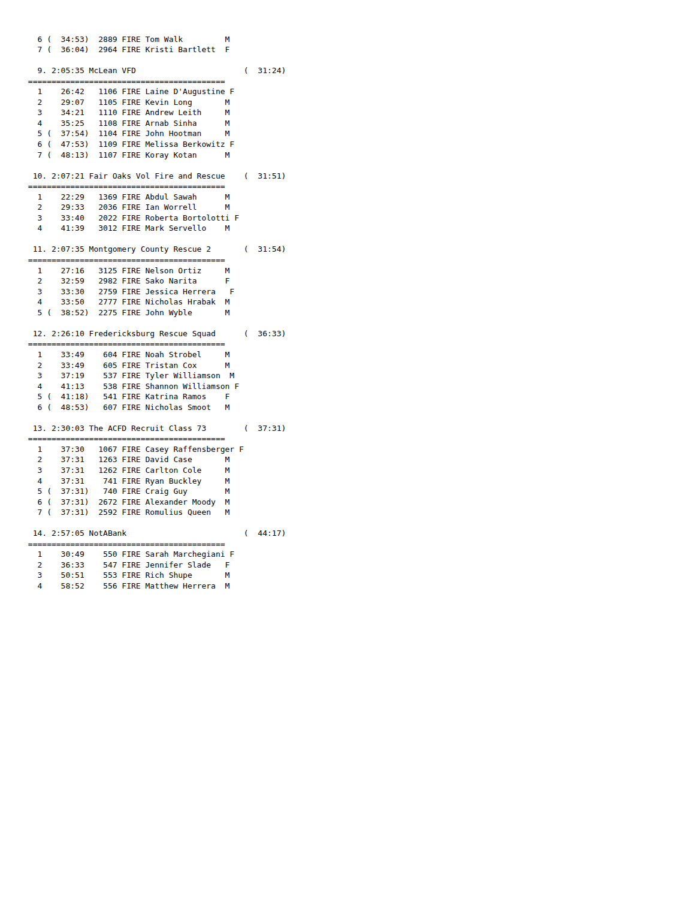6 (  34:53)  2889 FIRE Tom Walk         M
   7 (  36:04)  2964 FIRE Kristi Bartlett  F

   9. 2:05:35 McLean VFD                       (  31:24)
 ==========================================
   1    26:42   1106 FIRE Laine D'Augustine F
   2    29:07   1105 FIRE Kevin Long       M
   3    34:21   1110 FIRE Andrew Leith     M
   4    35:25   1108 FIRE Arnab Sinha      M
   5 (  37:54)  1104 FIRE John Hootman     M
   6 (  47:53)  1109 FIRE Melissa Berkowitz F
   7 (  48:13)  1107 FIRE Koray Kotan      M

  10. 2:07:21 Fair Oaks Vol Fire and Rescue    (  31:51)
 ==========================================
   1    22:29   1369 FIRE Abdul Sawah      M
   2    29:33   2036 FIRE Ian Worrell      M
   3    33:40   2022 FIRE Roberta Bortolotti F
   4    41:39   3012 FIRE Mark Servello    M

  11. 2:07:35 Montgomery County Rescue 2       (  31:54)
 ==========================================
   1    27:16   3125 FIRE Nelson Ortiz     M
   2    32:59   2982 FIRE Sako Narita      F
   3    33:30   2759 FIRE Jessica Herrera   F
   4    33:50   2777 FIRE Nicholas Hrabak  M
   5 (  38:52)  2275 FIRE John Wyble       M

  12. 2:26:10 Fredericksburg Rescue Squad      (  36:33)
 ==========================================
   1    33:49    604 FIRE Noah Strobel     M
   2    33:49    605 FIRE Tristan Cox      M
   3    37:19    537 FIRE Tyler Williamson  M
   4    41:13    538 FIRE Shannon Williamson F
   5 (  41:18)   541 FIRE Katrina Ramos    F
   6 (  48:53)   607 FIRE Nicholas Smoot   M

  13. 2:30:03 The ACFD Recruit Class 73        (  37:31)
 ==========================================
   1    37:30   1067 FIRE Casey Raffensberger F
   2    37:31   1263 FIRE David Case       M
   3    37:31   1262 FIRE Carlton Cole     M
   4    37:31    741 FIRE Ryan Buckley     M
   5 (  37:31)   740 FIRE Craig Guy        M
   6 (  37:31)  2672 FIRE Alexander Moody  M
   7 (  37:31)  2592 FIRE Romulius Queen   M

  14. 2:57:05 NotABank                         (  44:17)
 ==========================================
   1    30:49    550 FIRE Sarah Marchegiani F
   2    36:33    547 FIRE Jennifer Slade   F
   3    50:51    553 FIRE Rich Shupe       M
   4    58:52    556 FIRE Matthew Herrera  M